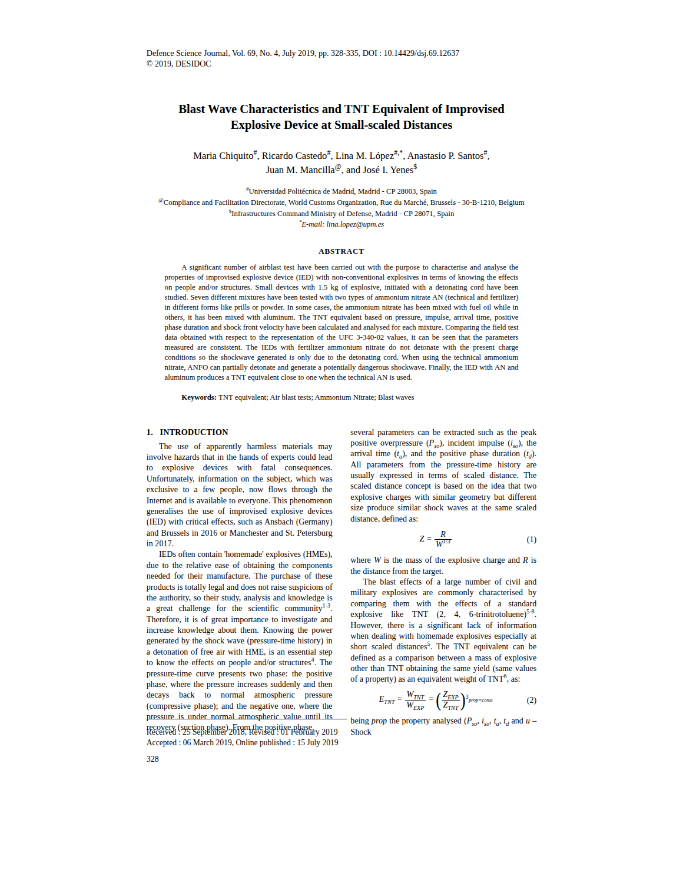Defence Science Journal, Vol. 69, No. 4, July 2019, pp. 328-335, DOI : 10.14429/dsj.69.12637
© 2019, DESIDOC
Blast Wave Characteristics and TNT Equivalent of Improvised Explosive Device at Small-scaled Distances
Maria Chiquito#, Ricardo Castedo#, Lina M. López#,*, Anastasio P. Santos#,
Juan M. Mancilla@, and José I. Yenes$
#Universidad Politécnica de Madrid, Madrid - CP 28003, Spain
@Compliance and Facilitation Directorate, World Customs Organization, Rue du Marché, Brussels - 30-B-1210, Belgium
$Infrastructures Command Ministry of Defense, Madrid - CP 28071, Spain
*E-mail: lina.lopez@upm.es
ABSTRACT
A significant number of airblast test have been carried out with the purpose to characterise and analyse the properties of improvised explosive device (IED) with non-conventional explosives in terms of knowing the effects on people and/or structures. Small devices with 1.5 kg of explosive, initiated with a detonating cord have been studied. Seven different mixtures have been tested with two types of ammonium nitrate AN (technical and fertilizer) in different forms like prills or powder. In some cases, the ammonium nitrate has been mixed with fuel oil while in others, it has been mixed with aluminum. The TNT equivalent based on pressure, impulse, arrival time, positive phase duration and shock front velocity have been calculated and analysed for each mixture. Comparing the field test data obtained with respect to the representation of the UFC 3-340-02 values, it can be seen that the parameters measured are consistent. The IEDs with fertilizer ammonium nitrate do not detonate with the present charge conditions so the shockwave generated is only due to the detonating cord. When using the technical ammonium nitrate, ANFO can partially detonate and generate a potentially dangerous shockwave. Finally, the IED with AN and aluminum produces a TNT equivalent close to one when the technical AN is used.
Keywords: TNT equivalent; Air blast tests; Ammonium Nitrate; Blast waves
1. INTRODUCTION
The use of apparently harmless materials may involve hazards that in the hands of experts could lead to explosive devices with fatal consequences. Unfortunately, information on the subject, which was exclusive to a few people, now flows through the Internet and is available to everyone. This phenomenon generalises the use of improvised explosive devices (IED) with critical effects, such as Ansbach (Germany) and Brussels in 2016 or Manchester and St. Petersburg in 2017.
IEDs often contain 'homemade' explosives (HMEs), due to the relative ease of obtaining the components needed for their manufacture. The purchase of these products is totally legal and does not raise suspicions of the authority, so their study, analysis and knowledge is a great challenge for the scientific community1-3. Therefore, it is of great importance to investigate and increase knowledge about them. Knowing the power generated by the shock wave (pressure-time history) in a detonation of free air with HME, is an essential step to know the effects on people and/or structures4. The pressure-time curve presents two phase: the positive phase, where the pressure increases suddenly and then decays back to normal atmospheric pressure (compressive phase); and the negative one, where the pressure is under normal atmospheric value until its recovery (suction phase). From the positive phase,
several parameters can be extracted such as the peak positive overpressure (Pso), incident impulse (iso), the arrival time (ta), and the positive phase duration (td). All parameters from the pressure-time history are usually expressed in terms of scaled distance. The scaled distance concept is based on the idea that two explosive charges with similar geometry but different size produce similar shock waves at the same scaled distance, defined as:
Z = RW1/3 (1)
where W is the mass of the explosive charge and R is the distance from the target.
The blast effects of a large number of civil and military explosives are commonly characterised by comparing them with the effects of a standard explosive like TNT (2, 4, 6-trinitrotoluene)5-8. However, there is a significant lack of information when dealing with homemade explosives especially at short scaled distances5. The TNT equivalent can be defined as a comparison between a mass of explosive other than TNT obtaining the same yield (same values of a property) as an equivalent weight of TNT6, as:
ETNT = WTNT WEXP = (ZEXP ZTNT) 3 prop=const (2)
being prop the property analysed (Pso, iso, ta, td and u – Shock
Received : 25 September 2018, Revised : 01 February 2019
Accepted : 06 March 2019, Online published : 15 July 2019
328